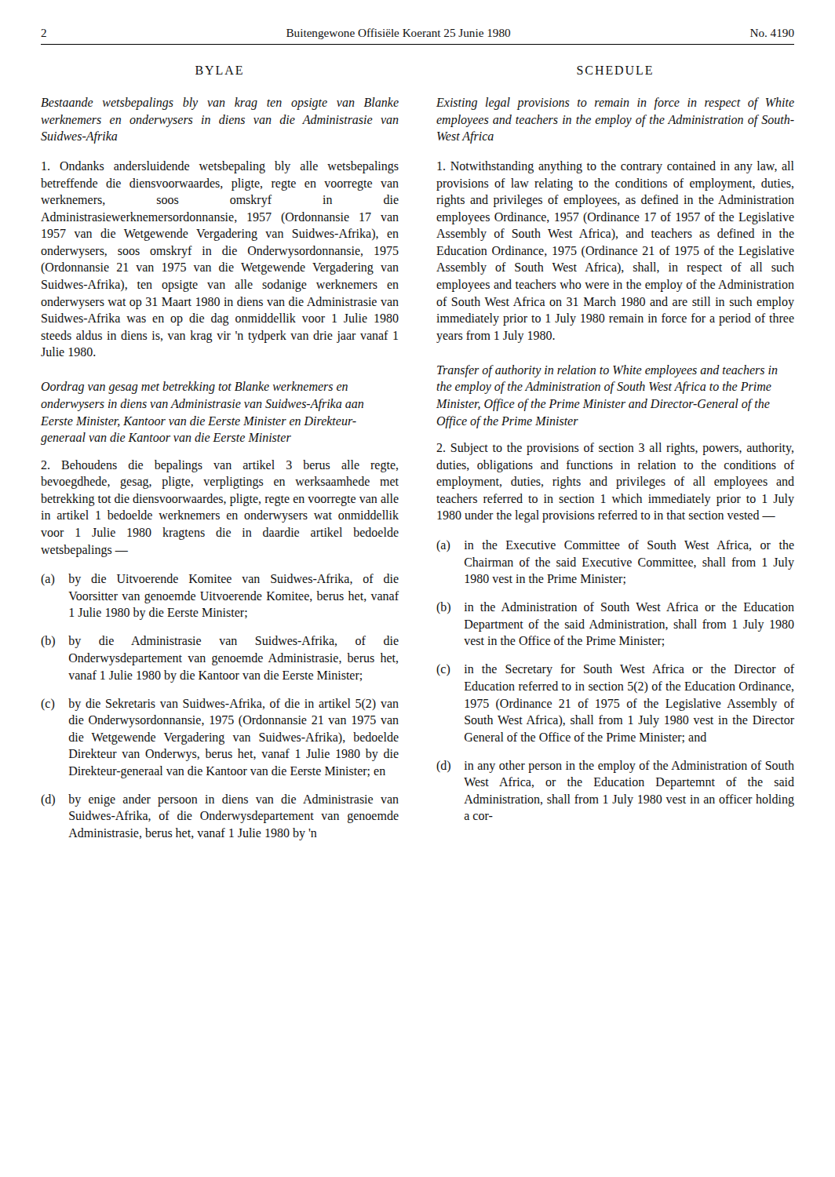2 Buitengewone Offisiële Koerant 25 Junie 1980 No. 4190
BYLAE
Bestaande wetsbepalings bly van krag ten opsigte van Blanke werknemers en onderwysers in diens van die Administrasie van Suidwes-Afrika
1. Ondanks andersluidende wetsbepaling bly alle wetsbepalings betreffende die diensvoorwaardes, pligte, regte en voorregte van werknemers, soos omskryf in die Administrasiewerknemersordonnansie, 1957 (Ordonnansie 17 van 1957 van die Wetgewende Vergadering van Suidwes-Afrika), en onderwysers, soos omskryf in die Onderwysordonnansie, 1975 (Ordonnansie 21 van 1975 van die Wetgewende Vergadering van Suidwes-Afrika), ten opsigte van alle sodanige werknemers en onderwysers wat op 31 Maart 1980 in diens van die Administrasie van Suidwes-Afrika was en op die dag onmiddellik voor 1 Julie 1980 steeds aldus in diens is, van krag vir 'n tydperk van drie jaar vanaf 1 Julie 1980.
Oordrag van gesag met betrekking tot Blanke werknemers en onderwysers in diens van Administrasie van Suidwes-Afrika aan Eerste Minister, Kantoor van die Eerste Minister en Direkteur-generaal van die Kantoor van die Eerste Minister
2. Behoudens die bepalings van artikel 3 berus alle regte, bevoegdhede, gesag, pligte, verpligtings en werksaamhede met betrekking tot die diensvoorwaardes, pligte, regte en voorregte van alle in artikel 1 bedoelde werknemers en onderwysers wat onmiddellik voor 1 Julie 1980 kragtens die in daardie artikel bedoelde wetsbepalings —
(a) by die Uitvoerende Komitee van Suidwes-Afrika, of die Voorsitter van genoemde Uitvoerende Komitee, berus het, vanaf 1 Julie 1980 by die Eerste Minister;
(b) by die Administrasie van Suidwes-Afrika, of die Onderwysdepartement van genoemde Administrasie, berus het, vanaf 1 Julie 1980 by die Kantoor van die Eerste Minister;
(c) by die Sekretaris van Suidwes-Afrika, of die in artikel 5(2) van die Onderwysordonnansie, 1975 (Ordonnansie 21 van 1975 van die Wetgewende Vergadering van Suidwes-Afrika), bedoelde Direkteur van Onderwys, berus het, vanaf 1 Julie 1980 by die Direkteur-generaal van die Kantoor van die Eerste Minister; en
(d) by enige ander persoon in diens van die Administrasie van Suidwes-Afrika, of die Onderwysdepartement van genoemde Administrasie, berus het, vanaf 1 Julie 1980 by 'n
SCHEDULE
Existing legal provisions to remain in force in respect of White employees and teachers in the employ of the Administration of South-West Africa
1. Notwithstanding anything to the contrary contained in any law, all provisions of law relating to the conditions of employment, duties, rights and privileges of employees, as defined in the Administration employees Ordinance, 1957 (Ordinance 17 of 1957 of the Legislative Assembly of South West Africa), and teachers as defined in the Education Ordinance, 1975 (Ordinance 21 of 1975 of the Legislative Assembly of South West Africa), shall, in respect of all such employees and teachers who were in the employ of the Administration of South West Africa on 31 March 1980 and are still in such employ immediately prior to 1 July 1980 remain in force for a period of three years from 1 July 1980.
Transfer of authority in relation to White employees and teachers in the employ of the Administration of South West Africa to the Prime Minister, Office of the Prime Minister and Director-General of the Office of the Prime Minister
2. Subject to the provisions of section 3 all rights, powers, authority, duties, obligations and functions in relation to the conditions of employment, duties, rights and privileges of all employees and teachers referred to in section 1 which immediately prior to 1 July 1980 under the legal provisions referred to in that section vested —
(a) in the Executive Committee of South West Africa, or the Chairman of the said Executive Committee, shall from 1 July 1980 vest in the Prime Minister;
(b) in the Administration of South West Africa or the Education Department of the said Administration, shall from 1 July 1980 vest in the Office of the Prime Minister;
(c) in the Secretary for South West Africa or the Director of Education referred to in section 5(2) of the Education Ordinance, 1975 (Ordinance 21 of 1975 of the Legislative Assembly of South West Africa), shall from 1 July 1980 vest in the Director General of the Office of the Prime Minister; and
(d) in any other person in the employ of the Administration of South West Africa, or the Education Departemnt of the said Administration, shall from 1 July 1980 vest in an officer holding a cor-